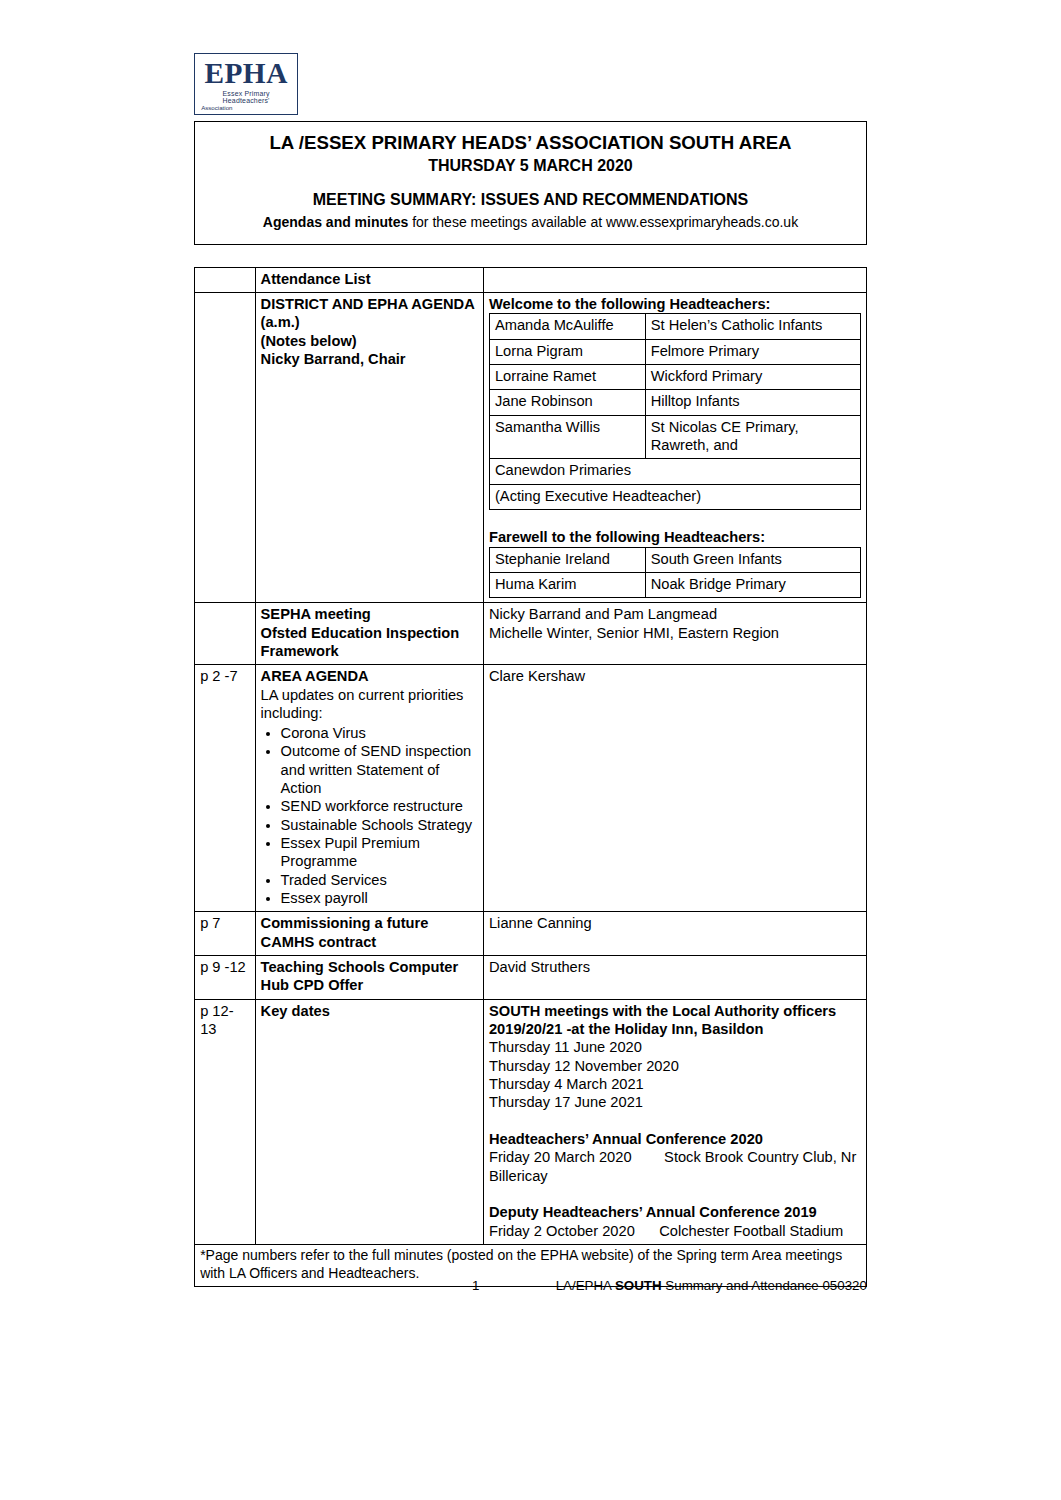EPHA Essex Primary Headteachers' Association
LA /ESSEX PRIMARY HEADS’ ASSOCIATION SOUTH AREA
THURSDAY 5 MARCH 2020
MEETING SUMMARY: ISSUES AND RECOMMENDATIONS
Agendas and minutes for these meetings available at www.essexprimaryheads.co.uk
| | Attendance List | |
| | DISTRICT AND EPHA AGENDA (a.m.) (Notes below) Nicky Barrand, Chair | Welcome to the following Headteachers: / Amanda McAuliffe / St Helen’s Catholic Infants / / Lorna Pigram / Felmore Primary / / Lorraine Ramet / Wickford Primary / / Jane Robinson / Hilltop Infants / / Samantha Willis / St Nicolas CE Primary, Rawreth, and / / Canewdon Primaries / / (Acting Executive Headteacher) / Farewell to the following Headteachers: / Stephanie Ireland / South Green Infants / / Huma Karim / Noak Bridge Primary / |
| | SEPHA meeting Ofsted Education Inspection Framework | Nicky Barrand and Pam Langmead Michelle Winter, Senior HMI, Eastern Region |
| p 2 -7 | AREA AGENDA LA updates on current priorities including: Corona Virus Outcome of SEND inspection and written Statement of Action SEND workforce restructure Sustainable Schools Strategy Essex Pupil Premium Programme Traded Services Essex payroll | Clare Kershaw |
| p 7 | Commissioning a future CAMHS contract | Lianne Canning |
| p 9 -12 | Teaching Schools Computer Hub CPD Offer | David Struthers |
| p 12-13 | Key dates | SOUTH meetings with the Local Authority officers 2019/20/21 -at the Holiday Inn, Basildon Thursday 11 June 2020 Thursday 12 November 2020 Thursday 4 March 2021 Thursday 17 June 2021 Headteachers’ Annual Conference 2020 Friday 20 March 2020 Stock Brook Country Club, Nr Billericay Deputy Headteachers’ Annual Conference 2019 Friday 2 October 2020 Colchester Football Stadium |
| *Page numbers refer to the full minutes (posted on the EPHA website) of the Spring term Area meetings with LA Officers and Headteachers. |
1
LA/EPHA SOUTH Summary and Attendance 050320